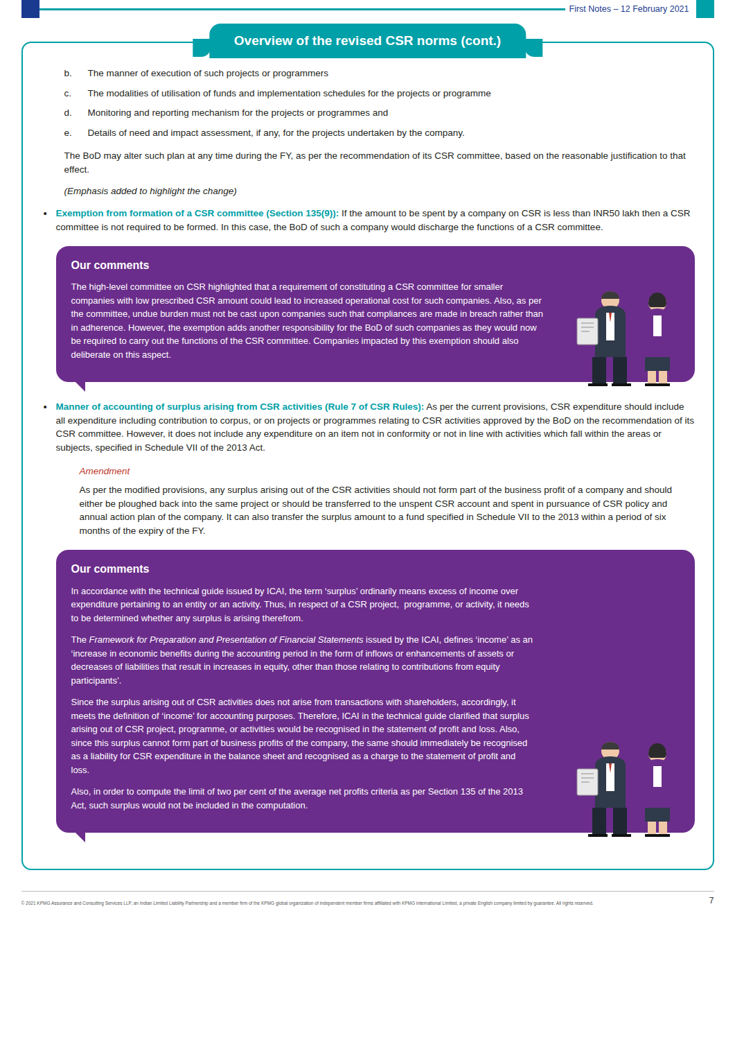First Notes – 12 February 2021
Overview of the revised CSR norms (cont.)
b. The manner of execution of such projects or programmers
c. The modalities of utilisation of funds and implementation schedules for the projects or programme
d. Monitoring and reporting mechanism for the projects or programmes and
e. Details of need and impact assessment, if any, for the projects undertaken by the company.
The BoD may alter such plan at any time during the FY, as per the recommendation of its CSR committee, based on the reasonable justification to that effect.
(Emphasis added to highlight the change)
Exemption from formation of a CSR committee (Section 135(9)): If the amount to be spent by a company on CSR is less than INR50 lakh then a CSR committee is not required to be formed. In this case, the BoD of such a company would discharge the functions of a CSR committee.
Our comments
The high-level committee on CSR highlighted that a requirement of constituting a CSR committee for smaller companies with low prescribed CSR amount could lead to increased operational cost for such companies. Also, as per the committee, undue burden must not be cast upon companies such that compliances are made in breach rather than in adherence. However, the exemption adds another responsibility for the BoD of such companies as they would now be required to carry out the functions of the CSR committee. Companies impacted by this exemption should also deliberate on this aspect.
Manner of accounting of surplus arising from CSR activities (Rule 7 of CSR Rules): As per the current provisions, CSR expenditure should include all expenditure including contribution to corpus, or on projects or programmes relating to CSR activities approved by the BoD on the recommendation of its CSR committee. However, it does not include any expenditure on an item not in conformity or not in line with activities which fall within the areas or subjects, specified in Schedule VII of the 2013 Act.
Amendment
As per the modified provisions, any surplus arising out of the CSR activities should not form part of the business profit of a company and should either be ploughed back into the same project or should be transferred to the unspent CSR account and spent in pursuance of CSR policy and annual action plan of the company. It can also transfer the surplus amount to a fund specified in Schedule VII to the 2013 within a period of six months of the expiry of the FY.
Our comments
In accordance with the technical guide issued by ICAI, the term ‘surplus’ ordinarily means excess of income over expenditure pertaining to an entity or an activity. Thus, in respect of a CSR project, programme, or activity, it needs to be determined whether any surplus is arising therefrom.
The Framework for Preparation and Presentation of Financial Statements issued by the ICAI, defines ‘income’ as an ‘increase in economic benefits during the accounting period in the form of inflows or enhancements of assets or decreases of liabilities that result in increases in equity, other than those relating to contributions from equity participants’.
Since the surplus arising out of CSR activities does not arise from transactions with shareholders, accordingly, it meets the definition of ‘income’ for accounting purposes. Therefore, ICAI in the technical guide clarified that surplus arising out of CSR project, programme, or activities would be recognised in the statement of profit and loss. Also, since this surplus cannot form part of business profits of the company, the same should immediately be recognised as a liability for CSR expenditure in the balance sheet and recognised as a charge to the statement of profit and loss.
Also, in order to compute the limit of two per cent of the average net profits criteria as per Section 135 of the 2013 Act, such surplus would not be included in the computation.
© 2021 KPMG Assurance and Consulting Services LLP, an Indian Limited Liability Partnership and a member firm of the KPMG global organization of independent member firms affiliated with KPMG International Limited, a private English company limited by guarantee. All rights reserved.
7